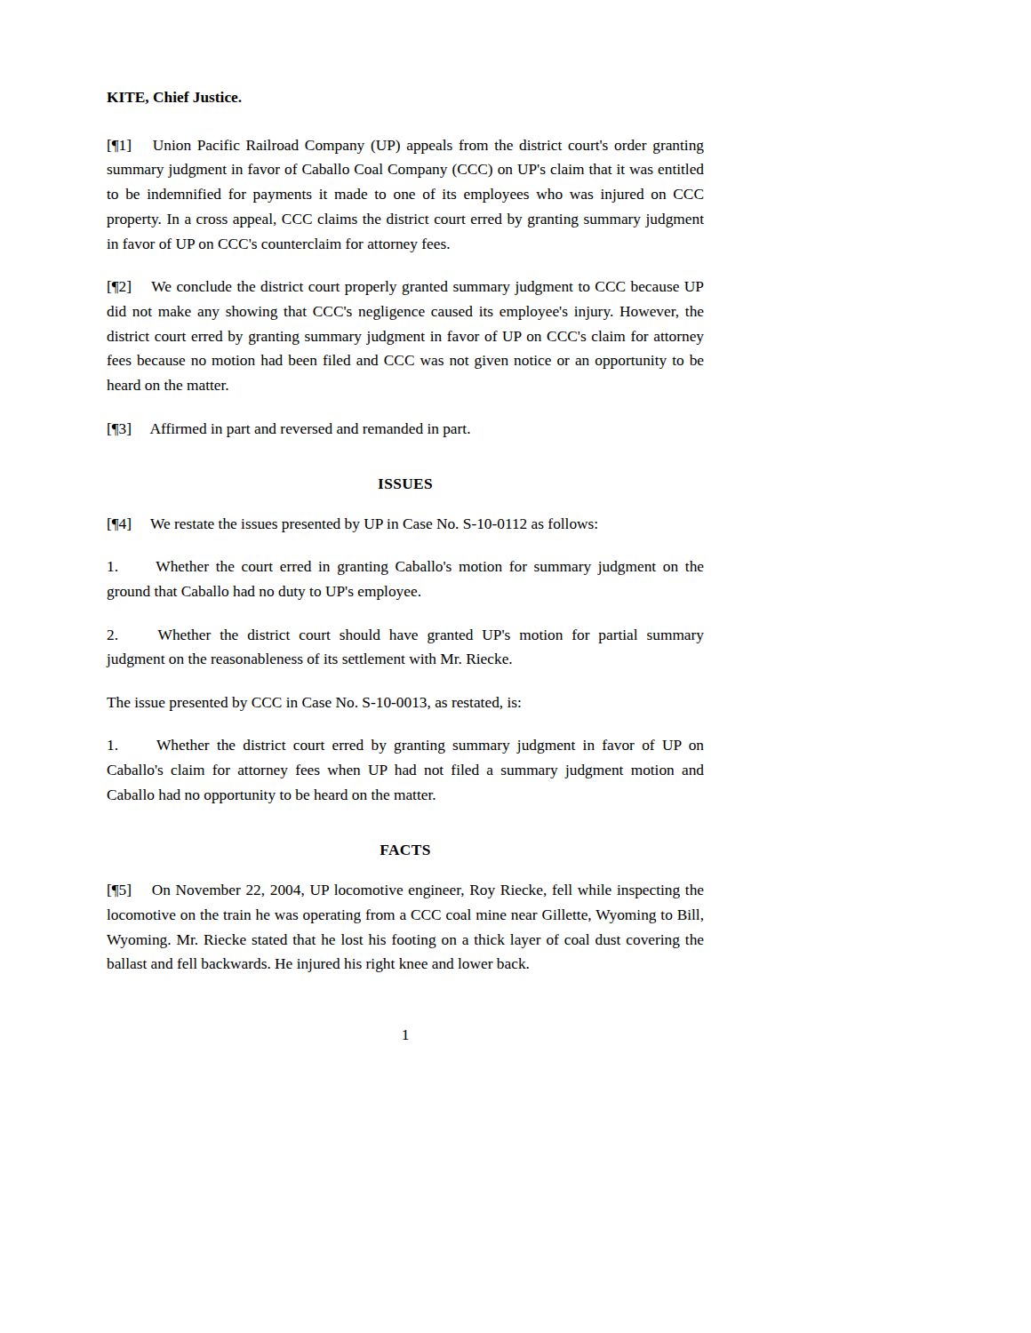KITE, Chief Justice.
[¶1] Union Pacific Railroad Company (UP) appeals from the district court's order granting summary judgment in favor of Caballo Coal Company (CCC) on UP's claim that it was entitled to be indemnified for payments it made to one of its employees who was injured on CCC property. In a cross appeal, CCC claims the district court erred by granting summary judgment in favor of UP on CCC's counterclaim for attorney fees.
[¶2] We conclude the district court properly granted summary judgment to CCC because UP did not make any showing that CCC's negligence caused its employee's injury. However, the district court erred by granting summary judgment in favor of UP on CCC's claim for attorney fees because no motion had been filed and CCC was not given notice or an opportunity to be heard on the matter.
[¶3] Affirmed in part and reversed and remanded in part.
ISSUES
[¶4] We restate the issues presented by UP in Case No. S-10-0112 as follows:
1. Whether the court erred in granting Caballo's motion for summary judgment on the ground that Caballo had no duty to UP's employee.
2. Whether the district court should have granted UP's motion for partial summary judgment on the reasonableness of its settlement with Mr. Riecke.
The issue presented by CCC in Case No. S-10-0013, as restated, is:
1. Whether the district court erred by granting summary judgment in favor of UP on Caballo's claim for attorney fees when UP had not filed a summary judgment motion and Caballo had no opportunity to be heard on the matter.
FACTS
[¶5] On November 22, 2004, UP locomotive engineer, Roy Riecke, fell while inspecting the locomotive on the train he was operating from a CCC coal mine near Gillette, Wyoming to Bill, Wyoming. Mr. Riecke stated that he lost his footing on a thick layer of coal dust covering the ballast and fell backwards. He injured his right knee and lower back.
1